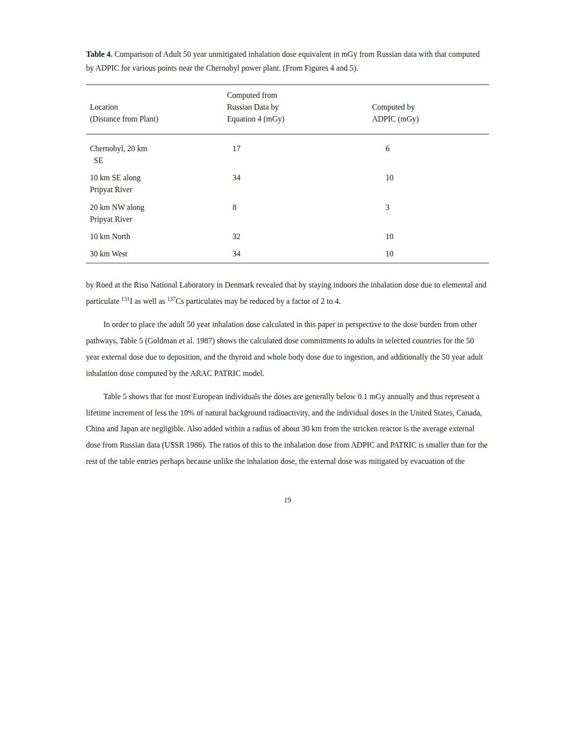Table 4. Comparison of Adult 50 year unmitigated inhalation dose equivalent in mGy from Russian data with that computed by ADPIC for various points near the Chernobyl power plant. (From Figures 4 and 5).
| Location (Distance from Plant) | Computed from Russian Data by Equation 4 (mGy) | Computed by ADPIC (mGy) |
| --- | --- | --- |
| Chernobyl, 20 km SE | 17 | 6 |
| 10 km SE along Pripyat River | 34 | 10 |
| 20 km NW along Pripyat River | 8 | 3 |
| 10 km North | 32 | 10 |
| 30 km West | 34 | 10 |
by Roed at the Riso National Laboratory in Denmark revealed that by staying indoors the inhalation dose due to elemental and particulate 131I as well as 137Cs particulates may be reduced by a factor of 2 to 4.
In order to place the adult 50 year inhalation dose calculated in this paper in perspective to the dose burden from other pathways, Table 5 (Goldman et al. 1987) shows the calculated dose committments to adults in selected countries for the 50 year external dose due to deposition, and the thyroid and whole body dose due to ingestion, and additionally the 50 year adult inhalation dose computed by the ARAC PATRIC model.
Table 5 shows that for most European individuals the doses are generally below 0.1 mGy annually and thus represent a lifetime increment of less the 10% of natural background radioactivity, and the individual doses in the United States, Canada, China and Japan are negligible. Also added within a radius of about 30 km from the stricken reactor is the average external dose from Russian data (USSR 1986). The ratios of this to the inhalation dose from ADPIC and PATRIC is smaller than for the rest of the table entries perhaps because unlike the inhalation dose, the external dose was mitigated by evacuation of the
19